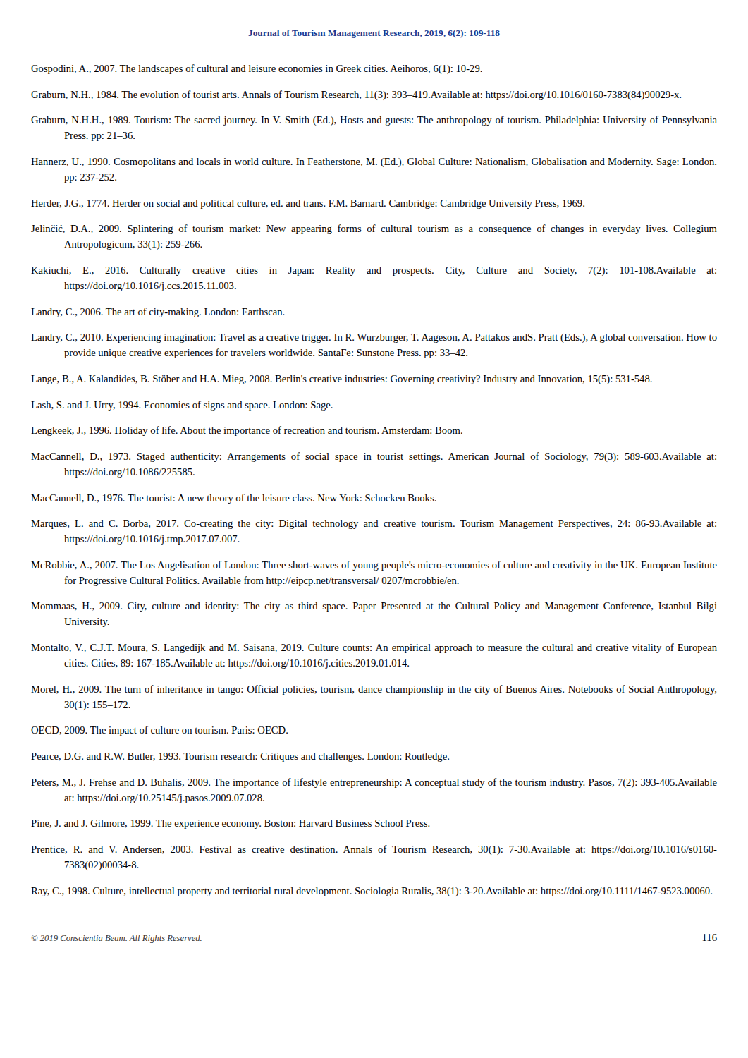Journal of Tourism Management Research, 2019, 6(2): 109-118
Gospodini, A., 2007. The landscapes of cultural and leisure economies in Greek cities. Aeihoros, 6(1): 10-29.
Graburn, N.H., 1984. The evolution of tourist arts. Annals of Tourism Research, 11(3): 393–419.Available at: https://doi.org/10.1016/0160-7383(84)90029-x.
Graburn, N.H.H., 1989. Tourism: The sacred journey. In V. Smith (Ed.), Hosts and guests: The anthropology of tourism. Philadelphia: University of Pennsylvania Press. pp: 21–36.
Hannerz, U., 1990. Cosmopolitans and locals in world culture. In Featherstone, M. (Ed.), Global Culture: Nationalism, Globalisation and Modernity. Sage: London. pp: 237-252.
Herder, J.G., 1774. Herder on social and political culture, ed. and trans. F.M. Barnard. Cambridge: Cambridge University Press, 1969.
Jelinčić, D.A., 2009. Splintering of tourism market: New appearing forms of cultural tourism as a consequence of changes in everyday lives. Collegium Antropologicum, 33(1): 259-266.
Kakiuchi, E., 2016. Culturally creative cities in Japan: Reality and prospects. City, Culture and Society, 7(2): 101-108.Available at: https://doi.org/10.1016/j.ccs.2015.11.003.
Landry, C., 2006. The art of city-making. London: Earthscan.
Landry, C., 2010. Experiencing imagination: Travel as a creative trigger. In R. Wurzburger, T. Aageson, A. Pattakos andS. Pratt (Eds.), A global conversation. How to provide unique creative experiences for travelers worldwide. SantaFe: Sunstone Press. pp: 33–42.
Lange, B., A. Kalandides, B. Stöber and H.A. Mieg, 2008. Berlin's creative industries: Governing creativity? Industry and Innovation, 15(5): 531-548.
Lash, S. and J. Urry, 1994. Economies of signs and space. London: Sage.
Lengkeek, J., 1996. Holiday of life. About the importance of recreation and tourism. Amsterdam: Boom.
MacCannell, D., 1973. Staged authenticity: Arrangements of social space in tourist settings. American Journal of Sociology, 79(3): 589-603.Available at: https://doi.org/10.1086/225585.
MacCannell, D., 1976. The tourist: A new theory of the leisure class. New York: Schocken Books.
Marques, L. and C. Borba, 2017. Co-creating the city: Digital technology and creative tourism. Tourism Management Perspectives, 24: 86-93.Available at: https://doi.org/10.1016/j.tmp.2017.07.007.
McRobbie, A., 2007. The Los Angelisation of London: Three short-waves of young people's micro-economies of culture and creativity in the UK. European Institute for Progressive Cultural Politics. Available from http://eipcp.net/transversal/ 0207/mcrobbie/en.
Mommaas, H., 2009. City, culture and identity: The city as third space. Paper Presented at the Cultural Policy and Management Conference, Istanbul Bilgi University.
Montalto, V., C.J.T. Moura, S. Langedijk and M. Saisana, 2019. Culture counts: An empirical approach to measure the cultural and creative vitality of European cities. Cities, 89: 167-185.Available at: https://doi.org/10.1016/j.cities.2019.01.014.
Morel, H., 2009. The turn of inheritance in tango: Official policies, tourism, dance championship in the city of Buenos Aires. Notebooks of Social Anthropology, 30(1): 155–172.
OECD, 2009. The impact of culture on tourism. Paris: OECD.
Pearce, D.G. and R.W. Butler, 1993. Tourism research: Critiques and challenges. London: Routledge.
Peters, M., J. Frehse and D. Buhalis, 2009. The importance of lifestyle entrepreneurship: A conceptual study of the tourism industry. Pasos, 7(2): 393-405.Available at: https://doi.org/10.25145/j.pasos.2009.07.028.
Pine, J. and J. Gilmore, 1999. The experience economy. Boston: Harvard Business School Press.
Prentice, R. and V. Andersen, 2003. Festival as creative destination. Annals of Tourism Research, 30(1): 7-30.Available at: https://doi.org/10.1016/s0160-7383(02)00034-8.
Ray, C., 1998. Culture, intellectual property and territorial rural development. Sociologia Ruralis, 38(1): 3-20.Available at: https://doi.org/10.1111/1467-9523.00060.
© 2019 Conscientia Beam. All Rights Reserved.
116